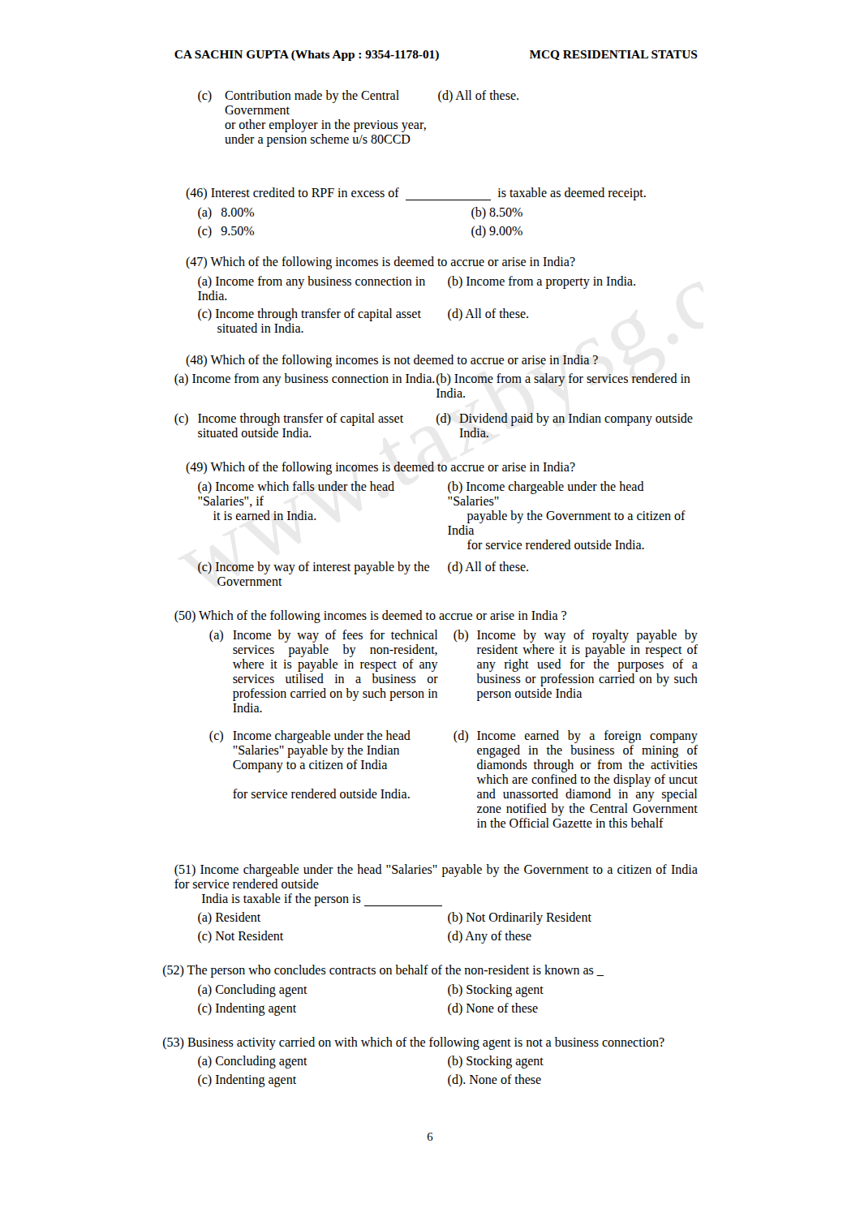CA SACHIN GUPTA (Whats App : 9354-1178-01)
MCQ RESIDENTIAL STATUS
www.taxbysg.com
(c)
Contribution made by the Central Government
or other employer in the previous year,
under a pension scheme u/s 80CCD
(d) All of these.
(46) Interest credited to RPF in excess of is taxable as deemed receipt.
(a)
8.00%
(b) 8.50%
(c)
9.50%
(d) 9.00%
(47) Which of the following incomes is deemed to accrue or arise in India?
(a) Income from any business connection in India.
(b) Income from a property in India.
(c) Income through transfer of capital asset
situated in India.
(d) All of these.
(48) Which of the following incomes is not deemed to accrue or arise in India ?
(a) Income from any business connection in India.
(b) Income from a salary for services rendered in India.
(c)
Income through transfer of capital asset
situated outside India.
(d)
Dividend paid by an Indian company outside India.
(49) Which of the following incomes is deemed to accrue or arise in India?
(a) Income which falls under the head "Salaries", if
it is earned in India.
(b) Income chargeable under the head "Salaries"
payable by the Government to a citizen of India
for service rendered outside India.
(c) Income by way of interest payable by the
Government
(d) All of these.
(50) Which of the following incomes is deemed to accrue or arise in India ?
(a)
Income by way of fees for technical services payable by non-resident, where it is payable in respect of any services utilised in a business or profession carried on by such person in India.
(b)
Income by way of royalty payable by resident where it is payable in respect of any right used for the purposes of a business or profession carried on by such person outside India
(c)
Income chargeable under the head "Salaries" payable by the Indian Company to a citizen of India
for service rendered outside India.
(d)
Income earned by a foreign company engaged in the business of mining of diamonds through or from the activities which are confined to the display of uncut and unassorted diamond in any special zone notified by the Central Government in the Official Gazette in this behalf
(51) Income chargeable under the head "Salaries" payable by the Government to a citizen of India for service rendered outside
India is taxable if the person is
(a) Resident
(b) Not Ordinarily Resident
(c) Not Resident
(d) Any of these
(52) The person who concludes contracts on behalf of the non-resident is known as _
(a) Concluding agent
(b) Stocking agent
(c) Indenting agent
(d) None of these
(53) Business activity carried on with which of the following agent is not a business connection?
(a) Concluding agent
(b) Stocking agent
(c) Indenting agent
(d). None of these
6